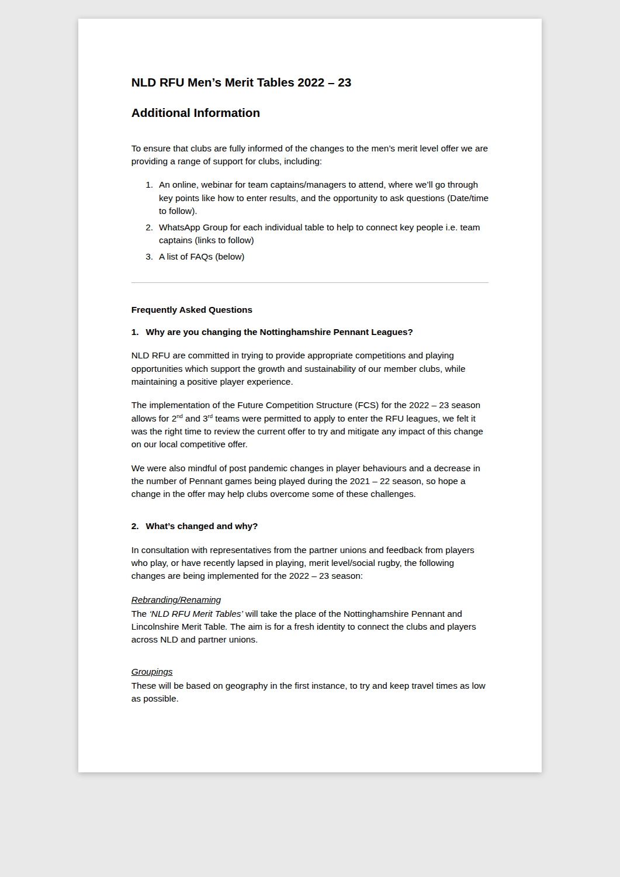NLD RFU Men’s Merit Tables 2022 – 23
Additional Information
To ensure that clubs are fully informed of the changes to the men’s merit level offer we are providing a range of support for clubs, including:
An online, webinar for team captains/managers to attend, where we’ll go through key points like how to enter results, and the opportunity to ask questions (Date/time to follow).
WhatsApp Group for each individual table to help to connect key people i.e. team captains (links to follow)
A list of FAQs (below)
Frequently Asked Questions
1. Why are you changing the Nottinghamshire Pennant Leagues?
NLD RFU are committed in trying to provide appropriate competitions and playing opportunities which support the growth and sustainability of our member clubs, while maintaining a positive player experience.
The implementation of the Future Competition Structure (FCS) for the 2022 – 23 season allows for 2nd and 3rd teams were permitted to apply to enter the RFU leagues, we felt it was the right time to review the current offer to try and mitigate any impact of this change on our local competitive offer.
We were also mindful of post pandemic changes in player behaviours and a decrease in the number of Pennant games being played during the 2021 – 22 season, so hope a change in the offer may help clubs overcome some of these challenges.
2. What’s changed and why?
In consultation with representatives from the partner unions and feedback from players who play, or have recently lapsed in playing, merit level/social rugby, the following changes are being implemented for the 2022 – 23 season:
Rebranding/Renaming
The ‘NLD RFU Merit Tables’ will take the place of the Nottinghamshire Pennant and Lincolnshire Merit Table. The aim is for a fresh identity to connect the clubs and players across NLD and partner unions.
Groupings
These will be based on geography in the first instance, to try and keep travel times as low as possible.